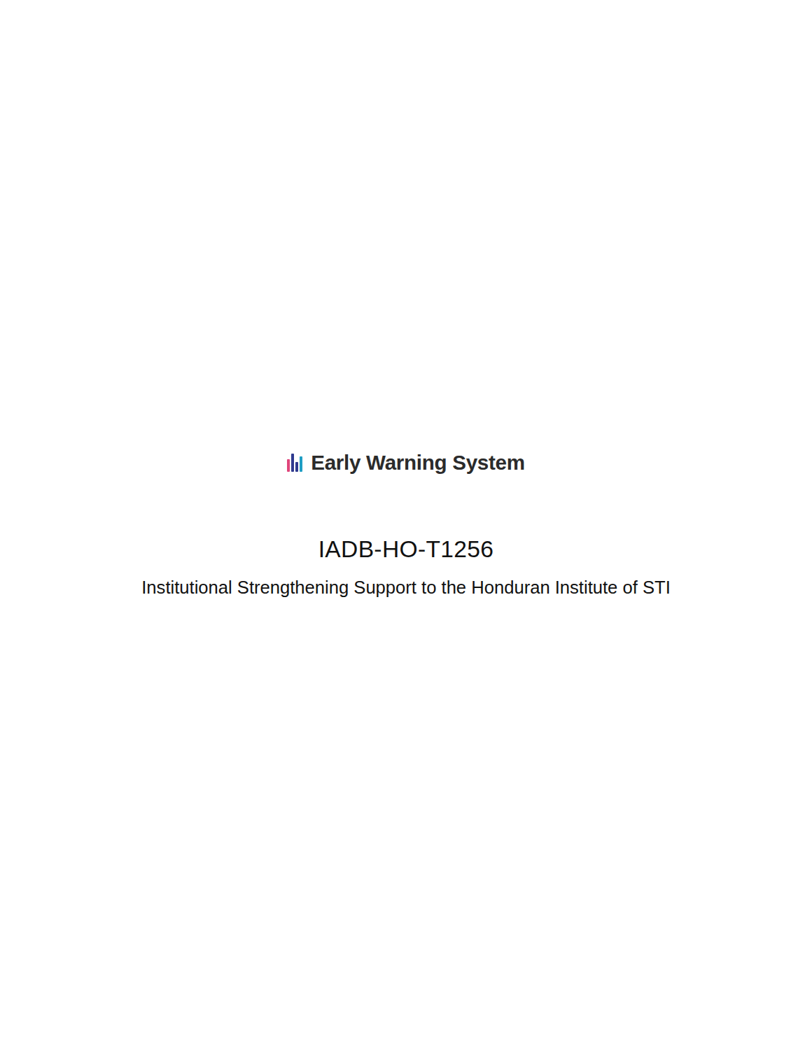Early Warning System
IADB-HO-T1256
Institutional Strengthening Support to the Honduran Institute of STI